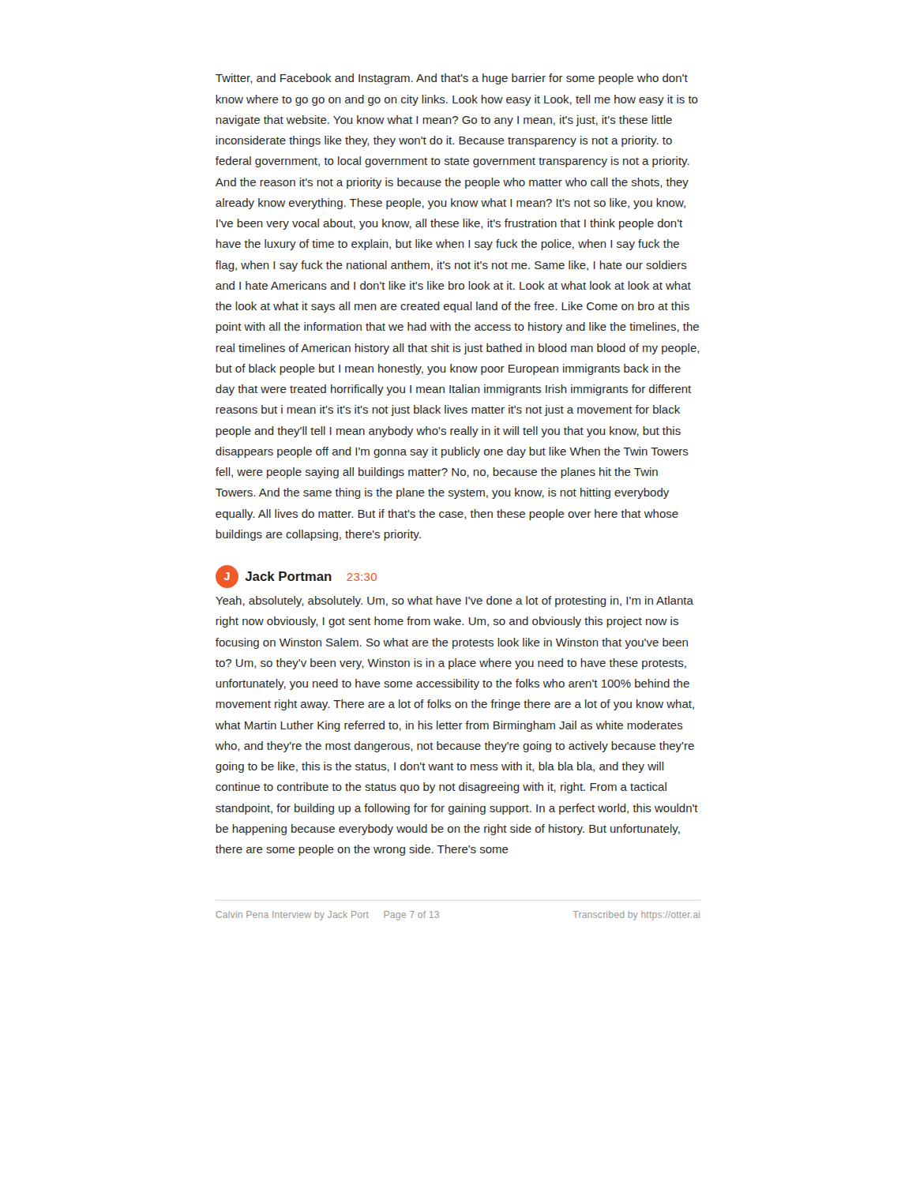Twitter, and Facebook and Instagram. And that's a huge barrier for some people who don't know where to go go on and go on city links. Look how easy it Look, tell me how easy it is to navigate that website. You know what I mean? Go to any I mean, it's just, it's these little inconsiderate things like they, they won't do it. Because transparency is not a priority. to federal government, to local government to state government transparency is not a priority. And the reason it's not a priority is because the people who matter who call the shots, they already know everything. These people, you know what I mean? It's not so like, you know, I've been very vocal about, you know, all these like, it's frustration that I think people don't have the luxury of time to explain, but like when I say fuck the police, when I say fuck the flag, when I say fuck the national anthem, it's not it's not me. Same like, I hate our soldiers and I hate Americans and I don't like it's like bro look at it. Look at what look at look at what the look at what it says all men are created equal land of the free. Like Come on bro at this point with all the information that we had with the access to history and like the timelines, the real timelines of American history all that shit is just bathed in blood man blood of my people, but of black people but I mean honestly, you know poor European immigrants back in the day that were treated horrifically you I mean Italian immigrants Irish immigrants for different reasons but i mean it's it's it's not just black lives matter it's not just a movement for black people and they'll tell I mean anybody who's really in it will tell you that you know, but this disappears people off and I'm gonna say it publicly one day but like When the Twin Towers fell, were people saying all buildings matter? No, no, because the planes hit the Twin Towers. And the same thing is the plane the system, you know, is not hitting everybody equally. All lives do matter. But if that's the case, then these people over here that whose buildings are collapsing, there's priority.
J
Jack Portman 23:30
Yeah, absolutely, absolutely. Um, so what have I've done a lot of protesting in, I'm in Atlanta right now obviously, I got sent home from wake. Um, so and obviously this project now is focusing on Winston Salem. So what are the protests look like in Winston that you've been to? Um, so they'v been very, Winston is in a place where you need to have these protests, unfortunately, you need to have some accessibility to the folks who aren't 100% behind the movement right away. There are a lot of folks on the fringe there are a lot of you know what, what Martin Luther King referred to, in his letter from Birmingham Jail as white moderates who, and they're the most dangerous, not because they're going to actively because they're going to be like, this is the status, I don't want to mess with it, bla bla bla, and they will continue to contribute to the status quo by not disagreeing with it, right. From a tactical standpoint, for building up a following for for gaining support. In a perfect world, this wouldn't be happening because everybody would be on the right side of history. But unfortunately, there are some people on the wrong side. There's some
Calvin Pena Interview by Jack Port Page 7 of 13 Transcribed by https://otter.ai